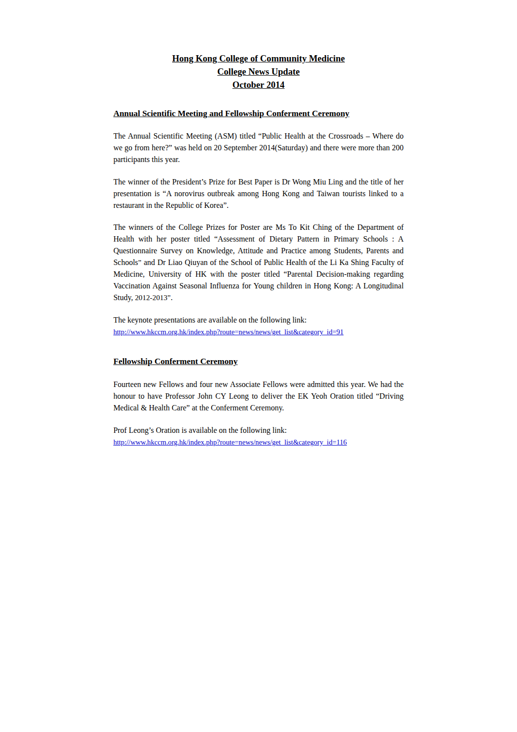Hong Kong College of Community Medicine College News Update October 2014
Annual Scientific Meeting and Fellowship Conferment Ceremony
The Annual Scientific Meeting (ASM) titled “Public Health at the Crossroads – Where do we go from here?” was held on 20 September 2014(Saturday) and there were more than 200 participants this year.
The winner of the President’s Prize for Best Paper is Dr Wong Miu Ling and the title of her presentation is “A norovirus outbreak among Hong Kong and Taiwan tourists linked to a restaurant in the Republic of Korea”.
The winners of the College Prizes for Poster are Ms To Kit Ching of the Department of Health with her poster titled “Assessment of Dietary Pattern in Primary Schools : A Questionnaire Survey on Knowledge, Attitude and Practice among Students, Parents and Schools” and Dr Liao Qiuyan of the School of Public Health of the Li Ka Shing Faculty of Medicine, University of HK with the poster titled “Parental Decision-making regarding Vaccination Against Seasonal Influenza for Young children in Hong Kong: A Longitudinal Study, 2012-2013”.
The keynote presentations are available on the following link:
http://www.hkccm.org.hk/index.php?route=news/news/get_list&category_id=91
Fellowship Conferment Ceremony
Fourteen new Fellows and four new Associate Fellows were admitted this year. We had the honour to have Professor John CY Leong to deliver the EK Yeoh Oration titled “Driving Medical & Health Care” at the Conferment Ceremony.
Prof Leong’s Oration is available on the following link:
http://www.hkccm.org.hk/index.php?route=news/news/get_list&category_id=116